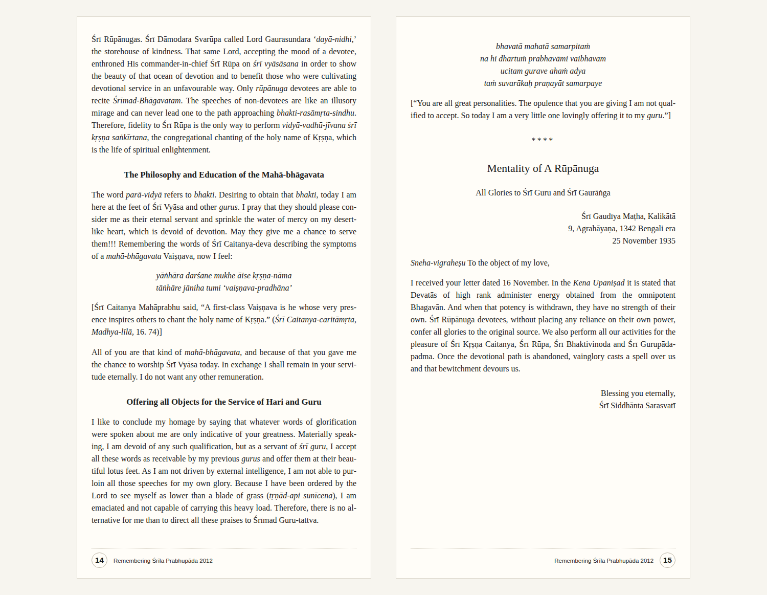Śrī Rūpānugas. Śrī Dāmodara Svarūpa called Lord Gaurasundara ‘dayā-nidhi,’ the storehouse of kindness. That same Lord, accepting the mood of a devotee, enthroned His commander-in-chief Śrī Rūpa on śrī vyāsāsana in order to show the beauty of that ocean of devotion and to benefit those who were cultivating devotional service in an unfavourable way. Only rūpānuga devotees are able to recite Śrīmad-Bhāgavatam. The speeches of non-devotees are like an illusory mirage and can never lead one to the path approaching bhakti-rasāmṛta-sindhu. Therefore, fidelity to Śrī Rūpa is the only way to perform vidyā-vadhū-jīvana śrī kṛṣṇa saṅkīrtana, the congregational chanting of the holy name of Kṛṣṇa, which is the life of spiritual enlightenment.
The Philosophy and Education of the Mahā-bhāgavata
The word parā-vidyā refers to bhakti. Desiring to obtain that bhakti, today I am here at the feet of Śrī Vyāsa and other gurus. I pray that they should please consider me as their eternal servant and sprinkle the water of mercy on my desert-like heart, which is devoid of devotion. May they give me a chance to serve them!!! Remembering the words of Śrī Caitanya-deva describing the symptoms of a mahā-bhāgavata Vaiṣṇava, now I feel:
yāṅhāra darśane mukhe āise kṛṣṇa-nāma tāṅhāre jāniha tumi ‘vaiṣṇava-pradhāna’
[Śrī Caitanya Mahāprabhu said, “A first-class Vaiṣṇava is he whose very presence inspires others to chant the holy name of Kṛṣṇa.” (Śrī Caitanya-caritāmṛta, Madhya-līlā, 16. 74)]
All of you are that kind of mahā-bhāgavata, and because of that you gave me the chance to worship Śrī Vyāsa today. In exchange I shall remain in your servitude eternally. I do not want any other remuneration.
Offering all Objects for the Service of Hari and Guru
I like to conclude my homage by saying that whatever words of glorification were spoken about me are only indicative of your greatness. Materially speaking, I am devoid of any such qualification, but as a servant of śrī guru, I accept all these words as receivable by my previous gurus and offer them at their beautiful lotus feet. As I am not driven by external intelligence, I am not able to purloin all those speeches for my own glory. Because I have been ordered by the Lord to see myself as lower than a blade of grass (tṛṇād-api sunīcena), I am emaciated and not capable of carrying this heavy load. Therefore, there is no alternative for me than to direct all these praises to Śrīmad Guru-tattva.
14 Remembering Śrīla Prabhupāda 2012
bhavatā mahatā samarpitaṁ na hi dhartuṁ prabhavāmi vaibhavam ucitam gurave ahaṁ adya taṁ suvarākaḥ praṇayāt samarpaye
[“You are all great personalities. The opulence that you are giving I am not qualified to accept. So today I am a very little one lovingly offering it to my guru.”]
****
Mentality of A Rūpānuga
All Glories to Śrī Guru and Śrī Gaurāṅga
Śrī Gaudīya Maṭha, Kalikātā 9, Agrahāyaṇa, 1342 Bengali era 25 November 1935
Sneha-vigraheṣu To the object of my love,
I received your letter dated 16 November. In the Kena Upaniṣad it is stated that Devatās of high rank administer energy obtained from the omnipotent Bhagavān. And when that potency is withdrawn, they have no strength of their own. Śrī Rūpānuga devotees, without placing any reliance on their own power, confer all glories to the original source. We also perform all our activities for the pleasure of Śrī Kṛṣṇa Caitanya, Śrī Rūpa, Śrī Bhaktivinoda and Śrī Gurupāda-padma. Once the devotional path is abandoned, vainglory casts a spell over us and that bewitchment devours us.
Blessing you eternally, Śrī Siddhānta Sarasvatī
15 Remembering Śrīla Prabhupāda 2012